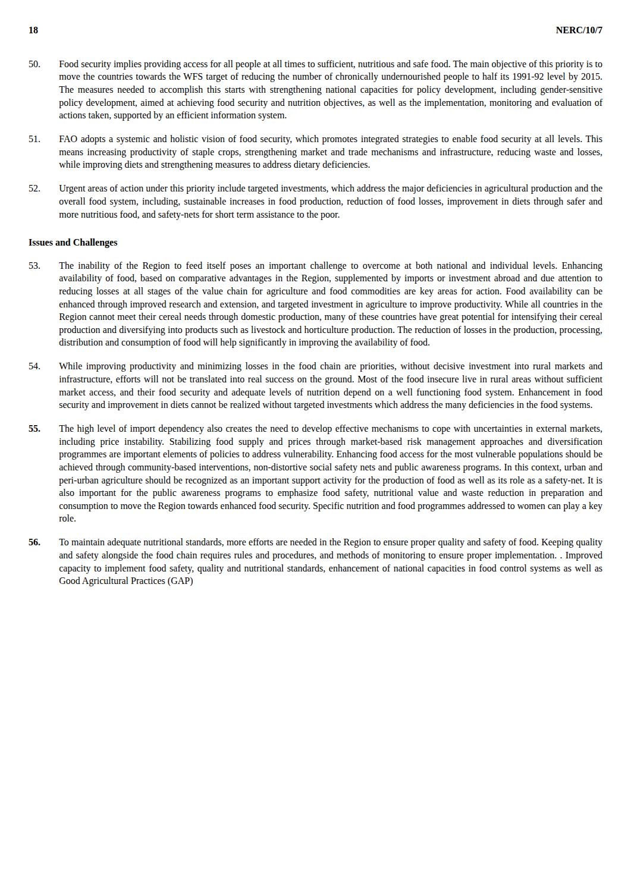18 NERC/10/7
50. Food security implies providing access for all people at all times to sufficient, nutritious and safe food. The main objective of this priority is to move the countries towards the WFS target of reducing the number of chronically undernourished people to half its 1991-92 level by 2015. The measures needed to accomplish this starts with strengthening national capacities for policy development, including gender-sensitive policy development, aimed at achieving food security and nutrition objectives, as well as the implementation, monitoring and evaluation of actions taken, supported by an efficient information system.
51. FAO adopts a systemic and holistic vision of food security, which promotes integrated strategies to enable food security at all levels. This means increasing productivity of staple crops, strengthening market and trade mechanisms and infrastructure, reducing waste and losses, while improving diets and strengthening measures to address dietary deficiencies.
52. Urgent areas of action under this priority include targeted investments, which address the major deficiencies in agricultural production and the overall food system, including, sustainable increases in food production, reduction of food losses, improvement in diets through safer and more nutritious food, and safety-nets for short term assistance to the poor.
Issues and Challenges
53. The inability of the Region to feed itself poses an important challenge to overcome at both national and individual levels. Enhancing availability of food, based on comparative advantages in the Region, supplemented by imports or investment abroad and due attention to reducing losses at all stages of the value chain for agriculture and food commodities are key areas for action. Food availability can be enhanced through improved research and extension, and targeted investment in agriculture to improve productivity. While all countries in the Region cannot meet their cereal needs through domestic production, many of these countries have great potential for intensifying their cereal production and diversifying into products such as livestock and horticulture production. The reduction of losses in the production, processing, distribution and consumption of food will help significantly in improving the availability of food.
54. While improving productivity and minimizing losses in the food chain are priorities, without decisive investment into rural markets and infrastructure, efforts will not be translated into real success on the ground. Most of the food insecure live in rural areas without sufficient market access, and their food security and adequate levels of nutrition depend on a well functioning food system. Enhancement in food security and improvement in diets cannot be realized without targeted investments which address the many deficiencies in the food systems.
55. The high level of import dependency also creates the need to develop effective mechanisms to cope with uncertainties in external markets, including price instability. Stabilizing food supply and prices through market-based risk management approaches and diversification programmes are important elements of policies to address vulnerability. Enhancing food access for the most vulnerable populations should be achieved through community-based interventions, non-distortive social safety nets and public awareness programs. In this context, urban and peri-urban agriculture should be recognized as an important support activity for the production of food as well as its role as a safety-net. It is also important for the public awareness programs to emphasize food safety, nutritional value and waste reduction in preparation and consumption to move the Region towards enhanced food security. Specific nutrition and food programmes addressed to women can play a key role.
56. To maintain adequate nutritional standards, more efforts are needed in the Region to ensure proper quality and safety of food. Keeping quality and safety alongside the food chain requires rules and procedures, and methods of monitoring to ensure proper implementation. . Improved capacity to implement food safety, quality and nutritional standards, enhancement of national capacities in food control systems as well as Good Agricultural Practices (GAP)